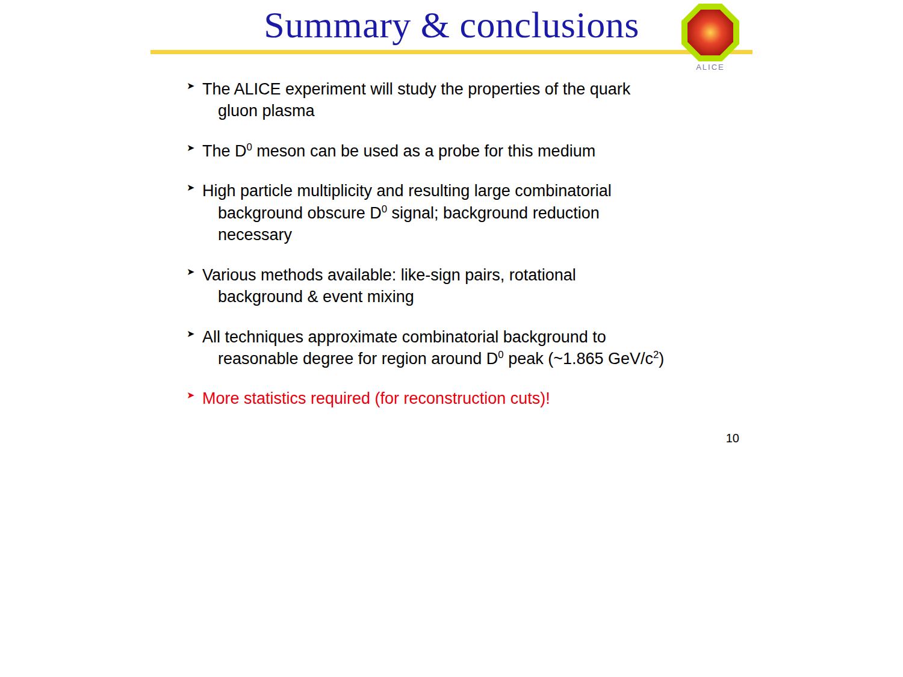Summary & conclusions
ALICE
The ALICE experiment will study the properties of the quarkgluon plasma
The D0 meson can be used as a probe for this medium
High particle multiplicity and resulting large combinatorialbackground obscure D0 signal; background reduction necessary
Various methods available: like-sign pairs, rotationalbackground & event mixing
All techniques approximate combinatorial background toreasonable degree for region around D0 peak (~1.865 GeV/c2)
More statistics required (for reconstruction cuts)!
10